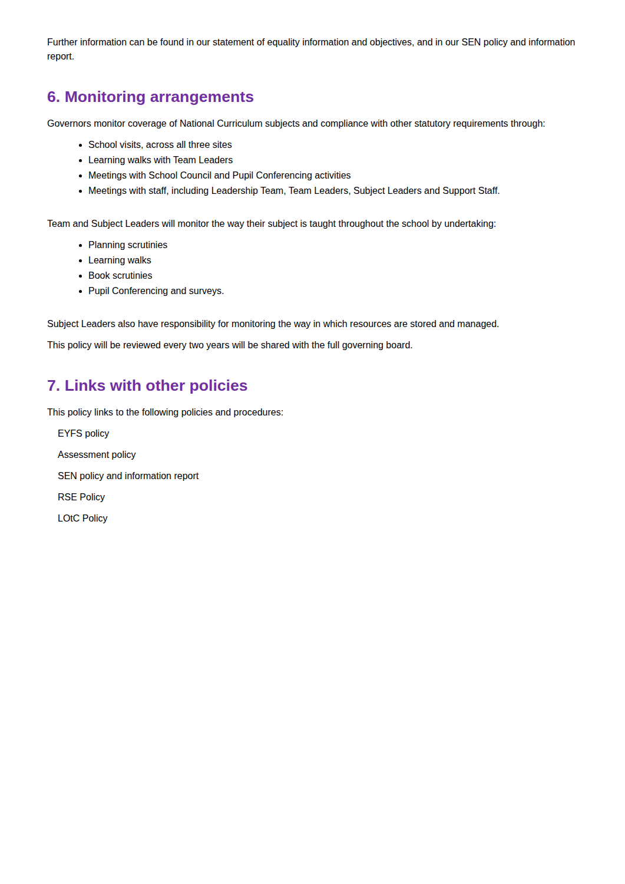Further information can be found in our statement of equality information and objectives, and in our SEN policy and information report.
6. Monitoring arrangements
Governors monitor coverage of National Curriculum subjects and compliance with other statutory requirements through:
School visits, across all three sites
Learning walks with Team Leaders
Meetings with School Council and Pupil Conferencing activities
Meetings with staff, including Leadership Team, Team Leaders, Subject Leaders and Support Staff.
Team and Subject Leaders will monitor the way their subject is taught throughout the school by undertaking:
Planning scrutinies
Learning walks
Book scrutinies
Pupil Conferencing and surveys.
Subject Leaders also have responsibility for monitoring the way in which resources are stored and managed.
This policy will be reviewed every two years will be shared with the full governing board.
7. Links with other policies
This policy links to the following policies and procedures:
EYFS policy
Assessment policy
SEN policy and information report
RSE Policy
LOtC Policy